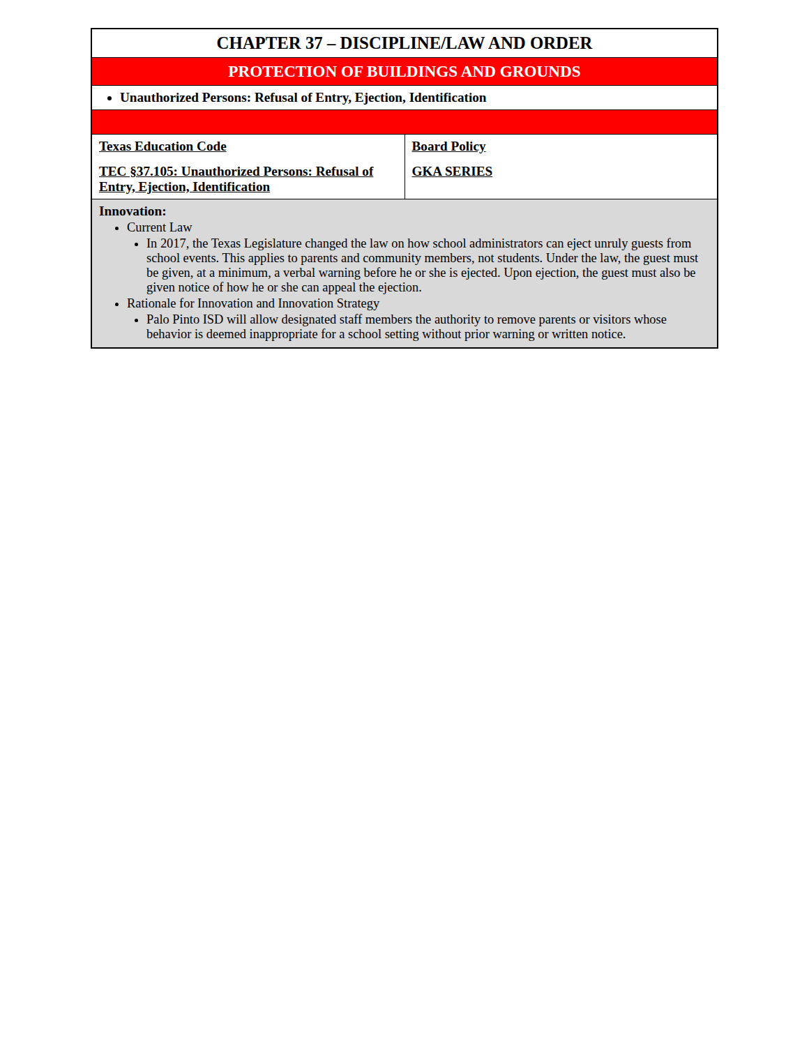| CHAPTER 37 – DISCIPLINE/LAW AND ORDER |
| PROTECTION OF BUILDINGS AND GROUNDS |
| Unauthorized Persons: Refusal of Entry, Ejection, Identification |
| Texas Education Code TEC §37.105: Unauthorized Persons: Refusal of Entry, Ejection, Identification | Board Policy GKA SERIES |
| Innovation: Current Law In 2017, the Texas Legislature changed the law on how school administrators can eject unruly guests from school events. This applies to parents and community members, not students. Under the law, the guest must be given, at a minimum, a verbal warning before he or she is ejected. Upon ejection, the guest must also be given notice of how he or she can appeal the ejection. Rationale for Innovation and Innovation Strategy Palo Pinto ISD will allow designated staff members the authority to remove parents or visitors whose behavior is deemed inappropriate for a school setting without prior warning or written notice. |